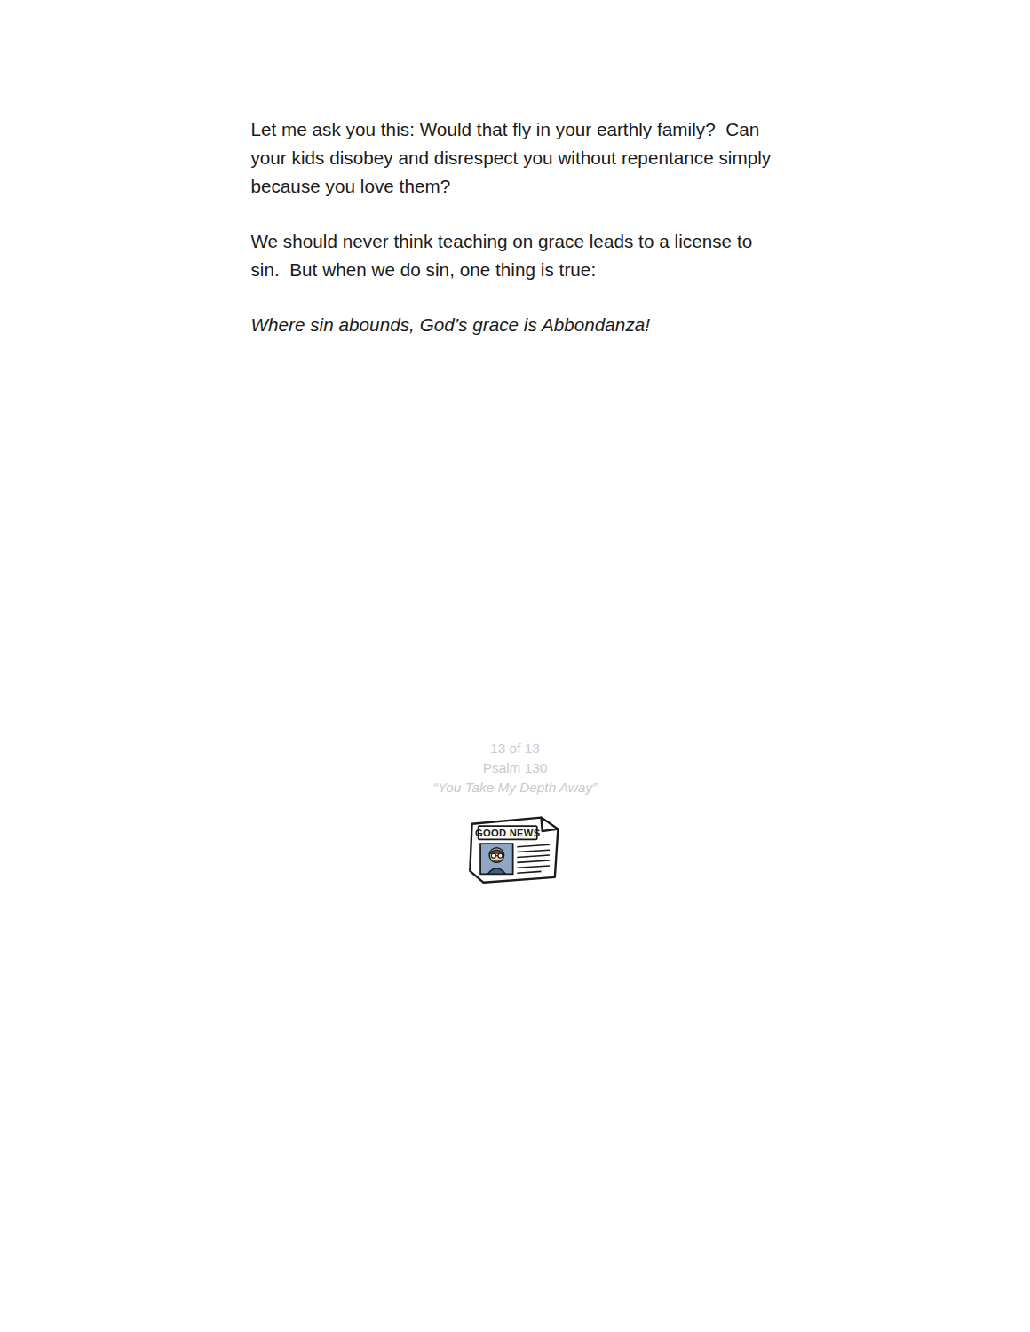Let me ask you this: Would that fly in your earthly family? Can your kids disobey and disrespect you without repentance simply because you love them?
We should never think teaching on grace leads to a license to sin. But when we do sin, one thing is true:
Where sin abounds, God’s grace is Abbondanza!
13 of 13
Psalm 130
“You Take My Depth Away”
GOOD NEWS